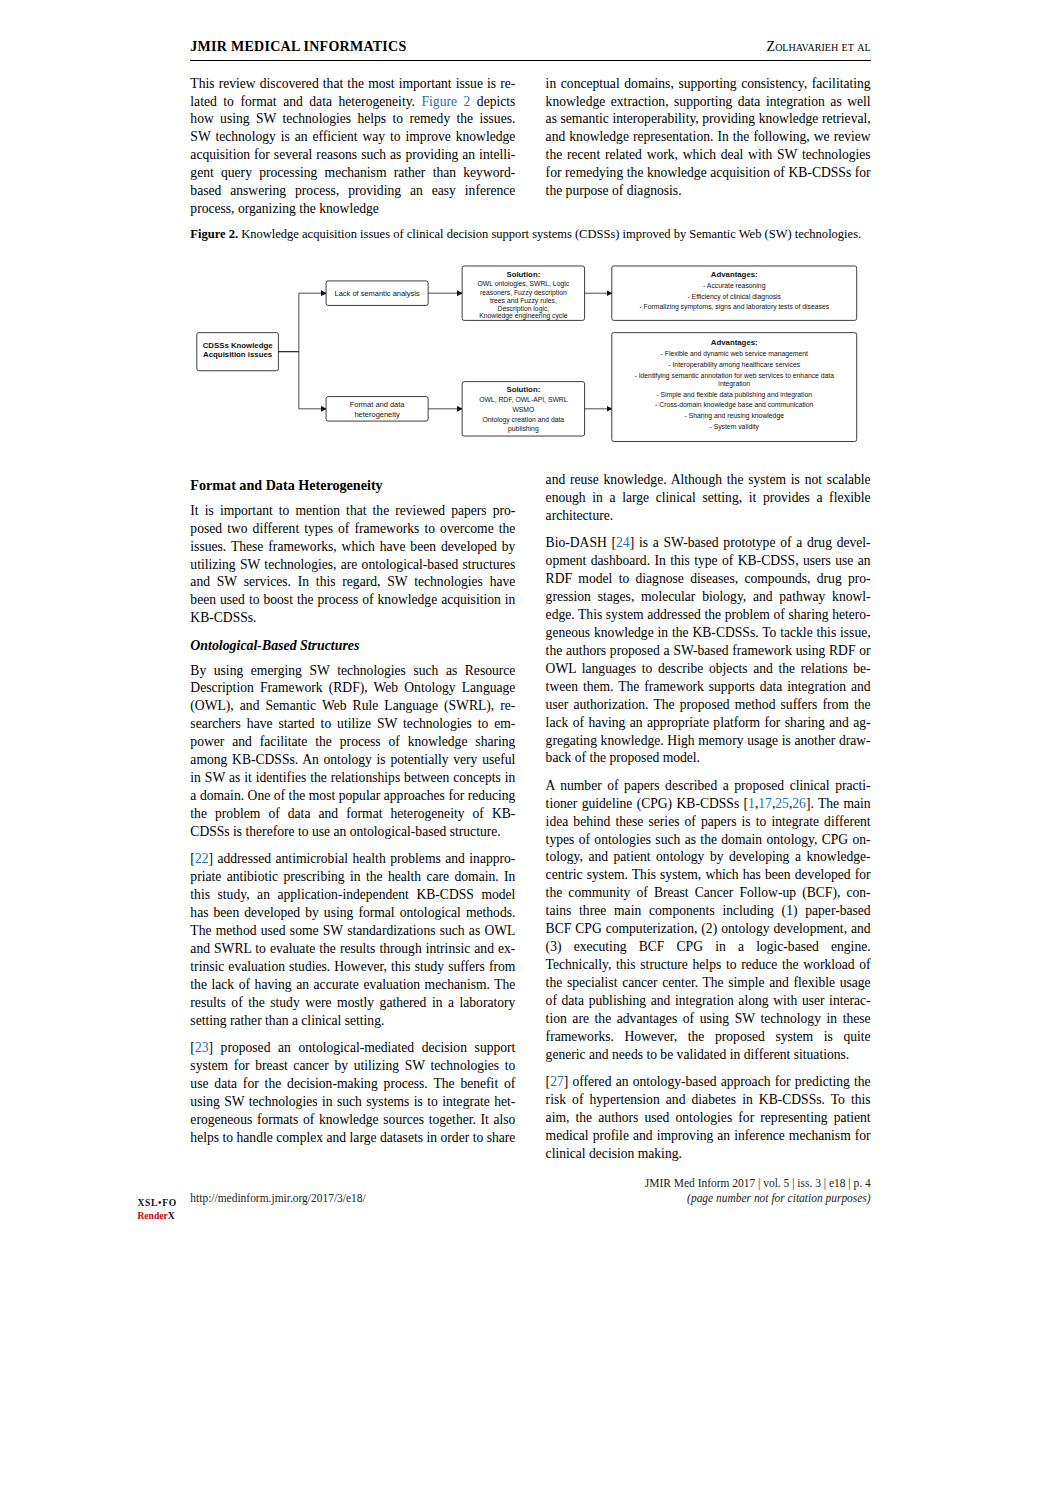JMIR MEDICAL INFORMATICS
Zolhavarieh et al
This review discovered that the most important issue is related to format and data heterogeneity. Figure 2 depicts how using SW technologies helps to remedy the issues. SW technology is an efficient way to improve knowledge acquisition for several reasons such as providing an intelligent query processing mechanism rather than keyword-based answering process, providing an easy inference process, organizing the knowledge
in conceptual domains, supporting consistency, facilitating knowledge extraction, supporting data integration as well as semantic interoperability, providing knowledge retrieval, and knowledge representation. In the following, we review the recent related work, which deal with SW technologies for remedying the knowledge acquisition of KB-CDSSs for the purpose of diagnosis.
Figure 2. Knowledge acquisition issues of clinical decision support systems (CDSSs) improved by Semantic Web (SW) technologies.
CDSSs Knowledge Acquisition issues Lack of semantic analysis Format and data heterogeneity Solution: OWL ontologies, SWRL, Logic reasoners, Fuzzy description trees and Fuzzy rules, Description logic, Knowledge engineering cycle Solution: OWL, RDF, OWL-API, SWRL WSMO Ontology creation and data publishing Advantages: - Accurate reasoning - Efficiency of clinical diagnosis - Formalizing symptoms, signs and laboratory tests of diseases Advantages: - Flexible and dynamic web service management - Interoperability among healthcare services - Identifying semantic annotation for web services to enhance data integration - Simple and flexible data publishing and integration - Cross-domain knowledge base and communication - Sharing and reusing knowledge - System validity
Format and Data Heterogeneity
It is important to mention that the reviewed papers proposed two different types of frameworks to overcome the issues. These frameworks, which have been developed by utilizing SW technologies, are ontological-based structures and SW services. In this regard, SW technologies have been used to boost the process of knowledge acquisition in KB-CDSSs.
Ontological-Based Structures
By using emerging SW technologies such as Resource Description Framework (RDF), Web Ontology Language (OWL), and Semantic Web Rule Language (SWRL), researchers have started to utilize SW technologies to empower and facilitate the process of knowledge sharing among KB-CDSSs. An ontology is potentially very useful in SW as it identifies the relationships between concepts in a domain. One of the most popular approaches for reducing the problem of data and format heterogeneity of KB-CDSSs is therefore to use an ontological-based structure.
[22] addressed antimicrobial health problems and inappropriate antibiotic prescribing in the health care domain. In this study, an application-independent KB-CDSS model has been developed by using formal ontological methods. The method used some SW standardizations such as OWL and SWRL to evaluate the results through intrinsic and extrinsic evaluation studies. However, this study suffers from the lack of having an accurate evaluation mechanism. The results of the study were mostly gathered in a laboratory setting rather than a clinical setting.
[23] proposed an ontological-mediated decision support system for breast cancer by utilizing SW technologies to use data for the decision-making process. The benefit of using SW technologies in such systems is to integrate heterogeneous formats of knowledge sources together. It also helps to handle complex and large datasets in order to share and reuse knowledge. Although the system is not scalable enough in a large clinical setting, it provides a flexible architecture.
Bio-DASH [24] is a SW-based prototype of a drug development dashboard. In this type of KB-CDSS, users use an RDF model to diagnose diseases, compounds, drug progression stages, molecular biology, and pathway knowledge. This system addressed the problem of sharing heterogeneous knowledge in the KB-CDSSs. To tackle this issue, the authors proposed a SW-based framework using RDF or OWL languages to describe objects and the relations between them. The framework supports data integration and user authorization. The proposed method suffers from the lack of having an appropriate platform for sharing and aggregating knowledge. High memory usage is another drawback of the proposed model.
A number of papers described a proposed clinical practitioner guideline (CPG) KB-CDSSs [1,17,25,26]. The main idea behind these series of papers is to integrate different types of ontologies such as the domain ontology, CPG ontology, and patient ontology by developing a knowledge-centric system. This system, which has been developed for the community of Breast Cancer Follow-up (BCF), contains three main components including (1) paper-based BCF CPG computerization, (2) ontology development, and (3) executing BCF CPG in a logic-based engine. Technically, this structure helps to reduce the workload of the specialist cancer center. The simple and flexible usage of data publishing and integration along with user interaction are the advantages of using SW technology in these frameworks. However, the proposed system is quite generic and needs to be validated in different situations.
[27] offered an ontology-based approach for predicting the risk of hypertension and diabetes in KB-CDSSs. To this aim, the authors used ontologies for representing patient medical profile and improving an inference mechanism for clinical decision making.
http://medinform.jmir.org/2017/3/e18/
JMIR Med Inform 2017 | vol. 5 | iss. 3 | e18 | p. 4
(page number not for citation purposes)
XSL•FO
Render X